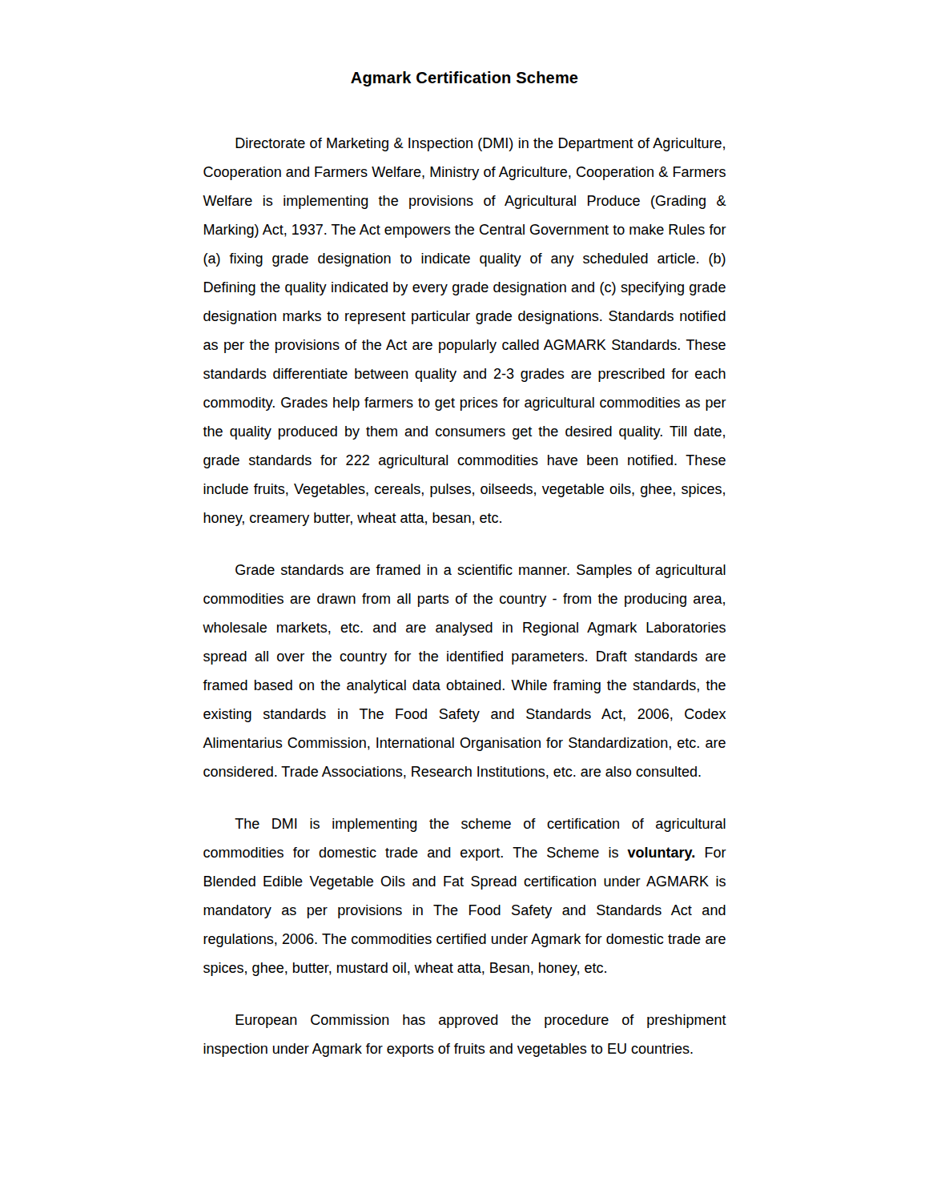Agmark Certification Scheme
Directorate of Marketing & Inspection (DMI) in the Department of Agriculture, Cooperation and Farmers Welfare, Ministry of Agriculture, Cooperation & Farmers Welfare is implementing the provisions of Agricultural Produce (Grading & Marking) Act, 1937. The Act empowers the Central Government to make Rules for (a) fixing grade designation to indicate quality of any scheduled article. (b) Defining the quality indicated by every grade designation and (c) specifying grade designation marks to represent particular grade designations. Standards notified as per the provisions of the Act are popularly called AGMARK Standards. These standards differentiate between quality and 2-3 grades are prescribed for each commodity. Grades help farmers to get prices for agricultural commodities as per the quality produced by them and consumers get the desired quality. Till date, grade standards for 222 agricultural commodities have been notified. These include fruits, Vegetables, cereals, pulses, oilseeds, vegetable oils, ghee, spices, honey, creamery butter, wheat atta, besan, etc.
Grade standards are framed in a scientific manner. Samples of agricultural commodities are drawn from all parts of the country - from the producing area, wholesale markets, etc. and are analysed in Regional Agmark Laboratories spread all over the country for the identified parameters. Draft standards are framed based on the analytical data obtained. While framing the standards, the existing standards in The Food Safety and Standards Act, 2006, Codex Alimentarius Commission, International Organisation for Standardization, etc. are considered. Trade Associations, Research Institutions, etc. are also consulted.
The DMI is implementing the scheme of certification of agricultural commodities for domestic trade and export. The Scheme is voluntary. For Blended Edible Vegetable Oils and Fat Spread certification under AGMARK is mandatory as per provisions in The Food Safety and Standards Act and regulations, 2006. The commodities certified under Agmark for domestic trade are spices, ghee, butter, mustard oil, wheat atta, Besan, honey, etc.
European Commission has approved the procedure of preshipment inspection under Agmark for exports of fruits and vegetables to EU countries.